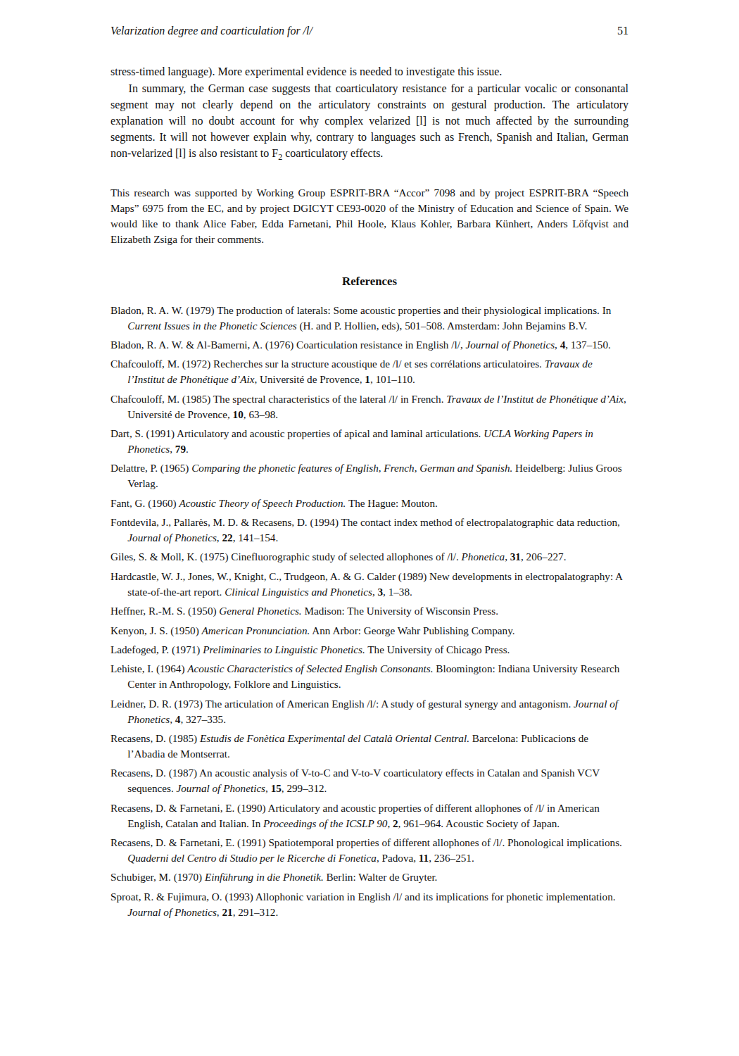Velarization degree and coarticulation for /l/ 51
stress-timed language). More experimental evidence is needed to investigate this issue.
In summary, the German case suggests that coarticulatory resistance for a particular vocalic or consonantal segment may not clearly depend on the articulatory constraints on gestural production. The articulatory explanation will no doubt account for why complex velarized [l] is not much affected by the surrounding segments. It will not however explain why, contrary to languages such as French, Spanish and Italian, German non-velarized [l] is also resistant to F2 coarticulatory effects.
This research was supported by Working Group ESPRIT-BRA “Accor” 7098 and by project ESPRIT-BRA “Speech Maps” 6975 from the EC, and by project DGICYT CE93-0020 of the Ministry of Education and Science of Spain. We would like to thank Alice Faber, Edda Farnetani, Phil Hoole, Klaus Kohler, Barbara Künhert, Anders Löfqvist and Elizabeth Zsiga for their comments.
References
Bladon, R. A. W. (1979) The production of laterals: Some acoustic properties and their physiological implications. In Current Issues in the Phonetic Sciences (H. and P. Hollien, eds), 501–508. Amsterdam: John Bejamins B.V.
Bladon, R. A. W. & Al-Bamerni, A. (1976) Coarticulation resistance in English /l/, Journal of Phonetics, 4, 137–150.
Chafcouloff, M. (1972) Recherches sur la structure acoustique de /l/ et ses corrélations articulatoires. Travaux de l’Institut de Phonétique d’Aix, Université de Provence, 1, 101–110.
Chafcouloff, M. (1985) The spectral characteristics of the lateral /l/ in French. Travaux de l’Institut de Phonétique d’Aix, Université de Provence, 10, 63–98.
Dart, S. (1991) Articulatory and acoustic properties of apical and laminal articulations. UCLA Working Papers in Phonetics, 79.
Delattre, P. (1965) Comparing the phonetic features of English, French, German and Spanish. Heidelberg: Julius Groos Verlag.
Fant, G. (1960) Acoustic Theory of Speech Production. The Hague: Mouton.
Fontdevila, J., Pallarès, M. D. & Recasens, D. (1994) The contact index method of electropalatographic data reduction, Journal of Phonetics, 22, 141–154.
Giles, S. & Moll, K. (1975) Cinefluorographic study of selected allophones of /l/. Phonetica, 31, 206–227.
Hardcastle, W. J., Jones, W., Knight, C., Trudgeon, A. & G. Calder (1989) New developments in electropalatography: A state-of-the-art report. Clinical Linguistics and Phonetics, 3, 1–38.
Heffner, R.-M. S. (1950) General Phonetics. Madison: The University of Wisconsin Press.
Kenyon, J. S. (1950) American Pronunciation. Ann Arbor: George Wahr Publishing Company.
Ladefoged, P. (1971) Preliminaries to Linguistic Phonetics. The University of Chicago Press.
Lehiste, I. (1964) Acoustic Characteristics of Selected English Consonants. Bloomington: Indiana University Research Center in Anthropology, Folklore and Linguistics.
Leidner, D. R. (1973) The articulation of American English /l/: A study of gestural synergy and antagonism. Journal of Phonetics, 4, 327–335.
Recasens, D. (1985) Estudis de Fonètica Experimental del Català Oriental Central. Barcelona: Publicacions de l’Abadia de Montserrat.
Recasens, D. (1987) An acoustic analysis of V-to-C and V-to-V coarticulatory effects in Catalan and Spanish VCV sequences. Journal of Phonetics, 15, 299–312.
Recasens, D. & Farnetani, E. (1990) Articulatory and acoustic properties of different allophones of /l/ in American English, Catalan and Italian. In Proceedings of the ICSLP 90, 2, 961–964. Acoustic Society of Japan.
Recasens, D. & Farnetani, E. (1991) Spatiotemporal properties of different allophones of /l/. Phonological implications. Quaderni del Centro di Studio per le Ricerche di Fonetica, Padova, 11, 236–251.
Schubiger, M. (1970) Einführung in die Phonetik. Berlin: Walter de Gruyter.
Sproat, R. & Fujimura, O. (1993) Allophonic variation in English /l/ and its implications for phonetic implementation. Journal of Phonetics, 21, 291–312.